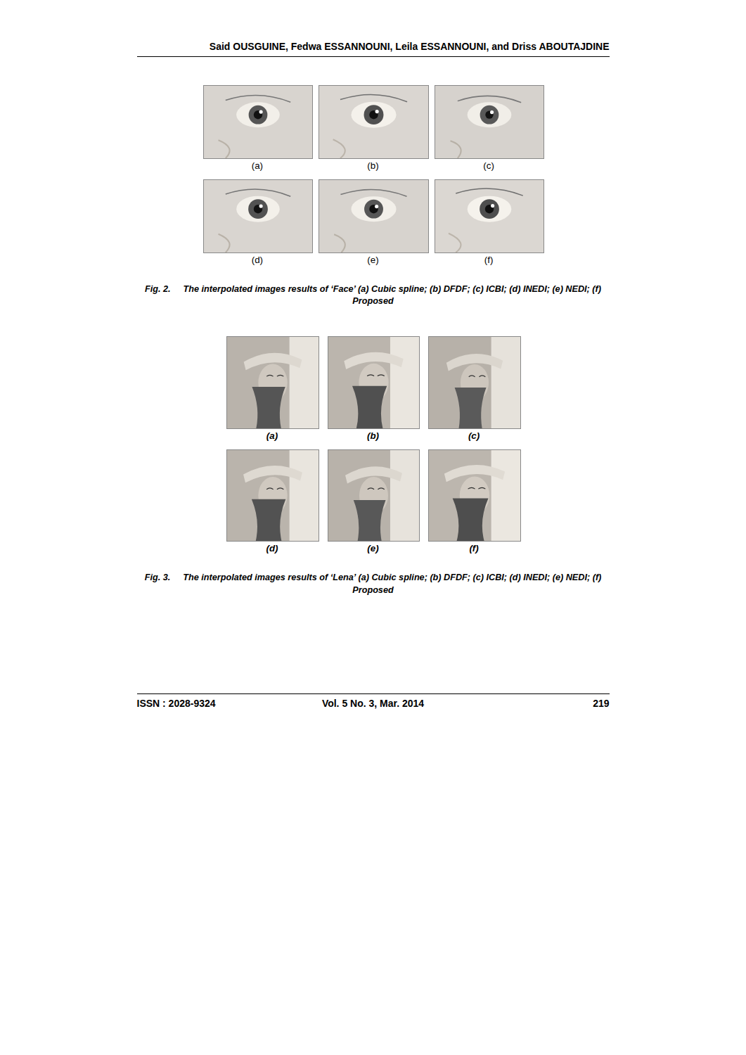Said OUSGUINE, Fedwa ESSANNOUNI, Leila ESSANNOUNI, and Driss ABOUTAJDINE
(a)
(b)
(c)
(d)
(e)
(f)
Fig. 2. The interpolated images results of ‘Face’ (a) Cubic spline; (b) DFDF; (c) ICBI; (d) INEDI; (e) NEDI; (f) Proposed
(a)
(b)
(c)
(d)
(e)
(f)
Fig. 3. The interpolated images results of ‘Lena’ (a) Cubic spline; (b) DFDF; (c) ICBI; (d) INEDI; (e) NEDI; (f) Proposed
ISSN : 2028-9324
Vol. 5 No. 3, Mar. 2014
219